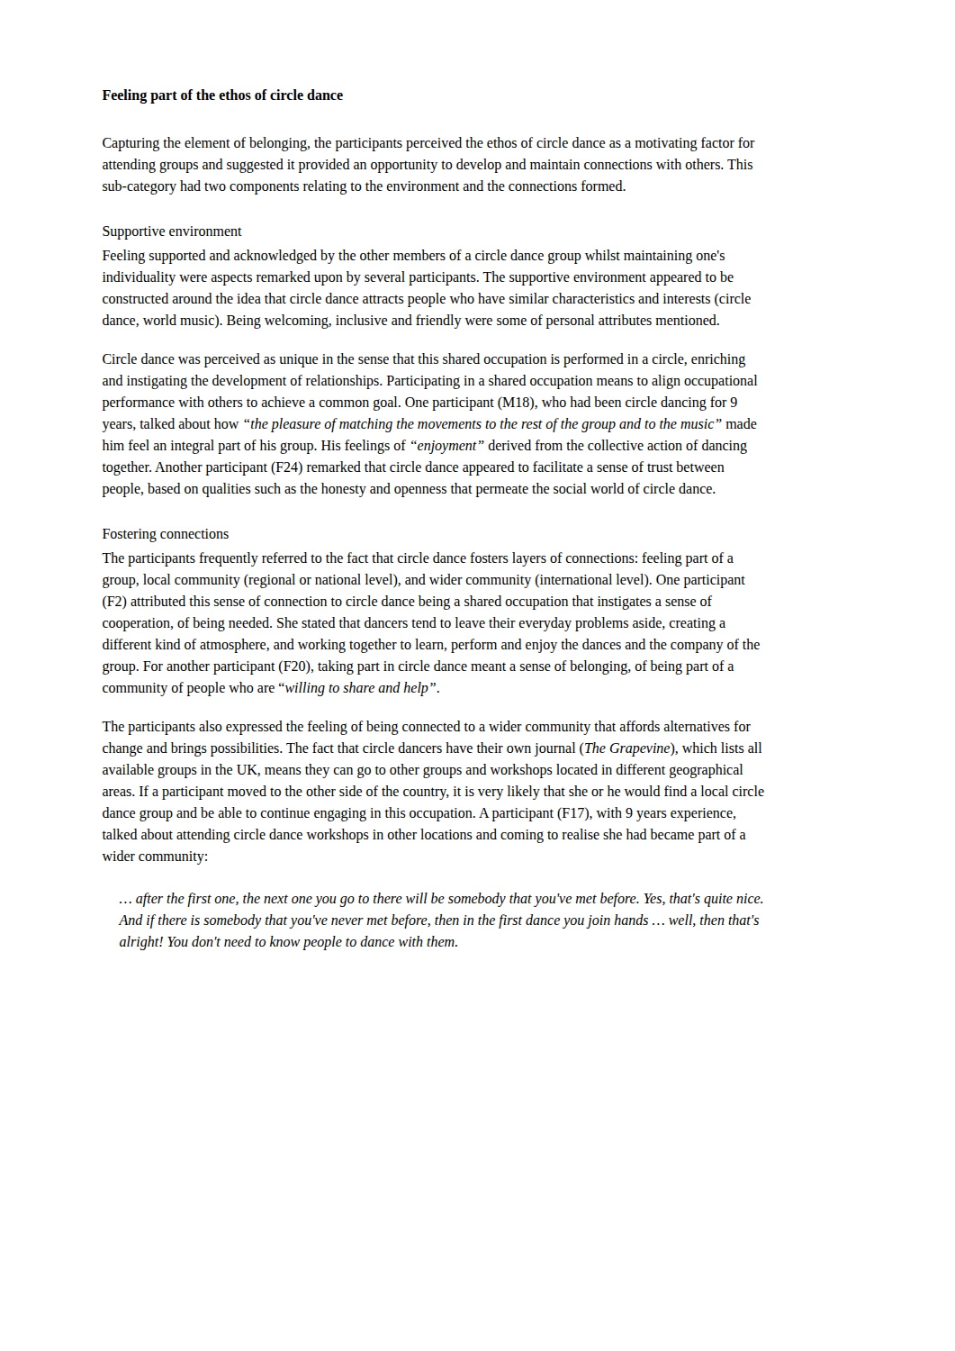Feeling part of the ethos of circle dance
Capturing the element of belonging, the participants perceived the ethos of circle dance as a motivating factor for attending groups and suggested it provided an opportunity to develop and maintain connections with others. This sub-category had two components relating to the environment and the connections formed.
Supportive environment
Feeling supported and acknowledged by the other members of a circle dance group whilst maintaining one's individuality were aspects remarked upon by several participants. The supportive environment appeared to be constructed around the idea that circle dance attracts people who have similar characteristics and interests (circle dance, world music). Being welcoming, inclusive and friendly were some of personal attributes mentioned.
Circle dance was perceived as unique in the sense that this shared occupation is performed in a circle, enriching and instigating the development of relationships. Participating in a shared occupation means to align occupational performance with others to achieve a common goal. One participant (M18), who had been circle dancing for 9 years, talked about how “the pleasure of matching the movements to the rest of the group and to the music” made him feel an integral part of his group. His feelings of “enjoyment” derived from the collective action of dancing together. Another participant (F24) remarked that circle dance appeared to facilitate a sense of trust between people, based on qualities such as the honesty and openness that permeate the social world of circle dance.
Fostering connections
The participants frequently referred to the fact that circle dance fosters layers of connections: feeling part of a group, local community (regional or national level), and wider community (international level). One participant (F2) attributed this sense of connection to circle dance being a shared occupation that instigates a sense of cooperation, of being needed. She stated that dancers tend to leave their everyday problems aside, creating a different kind of atmosphere, and working together to learn, perform and enjoy the dances and the company of the group. For another participant (F20), taking part in circle dance meant a sense of belonging, of being part of a community of people who are “willing to share and help”.
The participants also expressed the feeling of being connected to a wider community that affords alternatives for change and brings possibilities. The fact that circle dancers have their own journal (The Grapevine), which lists all available groups in the UK, means they can go to other groups and workshops located in different geographical areas. If a participant moved to the other side of the country, it is very likely that she or he would find a local circle dance group and be able to continue engaging in this occupation. A participant (F17), with 9 years experience, talked about attending circle dance workshops in other locations and coming to realise she had became part of a wider community:
… after the first one, the next one you go to there will be somebody that you've met before. Yes, that's quite nice. And if there is somebody that you've never met before, then in the first dance you join hands … well, then that's alright! You don't need to know people to dance with them.